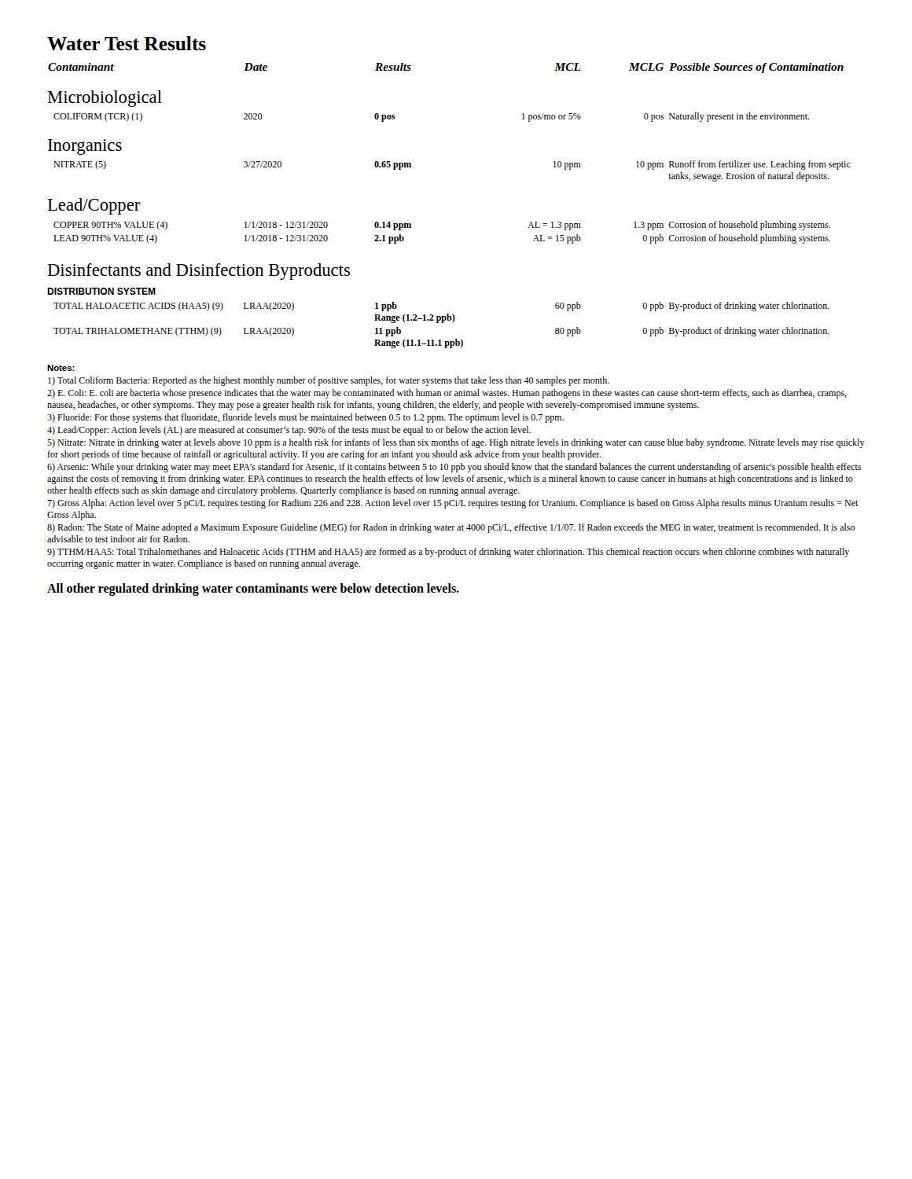Water Test Results
| Contaminant | Date | Results | MCL | MCLG | Possible Sources of Contamination |
Microbiological
| COLIFORM (TCR) (1) | 2020 | 0 pos | 1 pos/mo or 5% | 0 pos | Naturally present in the environment. |
Inorganics
| NITRATE (5) | 3/27/2020 | 0.65 ppm | 10 ppm | 10 ppm | Runoff from fertilizer use. Leaching from septic tanks, sewage. Erosion of natural deposits. |
Lead/Copper
| COPPER 90TH% VALUE (4) | 1/1/2018 - 12/31/2020 | 0.14 ppm | AL = 1.3 ppm | 1.3 ppm | Corrosion of household plumbing systems. |
| LEAD 90TH% VALUE (4) | 1/1/2018 - 12/31/2020 | 2.1 ppb | AL = 15 ppb | 0 ppb | Corrosion of household plumbing systems. |
Disinfectants and Disinfection Byproducts
DISTRIBUTION SYSTEM
| TOTAL HALOACETIC ACIDS (HAA5) (9) | LRAA(2020) | 1 ppb Range (1.2–1.2 ppb) | 60 ppb | 0 ppb | By-product of drinking water chlorination. |
| TOTAL TRIHALOMETHANE (TTHM) (9) | LRAA(2020) | 11 ppb Range (11.1–11.1 ppb) | 80 ppb | 0 ppb | By-product of drinking water chlorination. |
Notes:
1) Total Coliform Bacteria: Reported as the highest monthly number of positive samples, for water systems that take less than 40 samples per month.
2) E. Coli: E. coli are bacteria whose presence indicates that the water may be contaminated with human or animal wastes. Human pathogens in these wastes can cause short-term effects, such as diarrhea, cramps, nausea, headaches, or other symptoms. They may pose a greater health risk for infants, young children, the elderly, and people with severely-compromised immune systems.
3) Fluoride: For those systems that fluoridate, fluoride levels must be maintained between 0.5 to 1.2 ppm. The optimum level is 0.7 ppm.
4) Lead/Copper: Action levels (AL) are measured at consumer’s tap. 90% of the tests must be equal to or below the action level.
5) Nitrate: Nitrate in drinking water at levels above 10 ppm is a health risk for infants of less than six months of age. High nitrate levels in drinking water can cause blue baby syndrome. Nitrate levels may rise quickly for short periods of time because of rainfall or agricultural activity. If you are caring for an infant you should ask advice from your health provider.
6) Arsenic: While your drinking water may meet EPA's standard for Arsenic, if it contains between 5 to 10 ppb you should know that the standard balances the current understanding of arsenic's possible health effects against the costs of removing it from drinking water. EPA continues to research the health effects of low levels of arsenic, which is a mineral known to cause cancer in humans at high concentrations and is linked to other health effects such as skin damage and circulatory problems. Quarterly compliance is based on running annual average.
7) Gross Alpha: Action level over 5 pCi/L requires testing for Radium 226 and 228. Action level over 15 pCi/L requires testing for Uranium. Compliance is based on Gross Alpha results minus Uranium results = Net Gross Alpha.
8) Radon: The State of Maine adopted a Maximum Exposure Guideline (MEG) for Radon in drinking water at 4000 pCi/L, effective 1/1/07. If Radon exceeds the MEG in water, treatment is recommended. It is also advisable to test indoor air for Radon.
9) TTHM/HAA5: Total Trihalomethanes and Haloacetic Acids (TTHM and HAA5) are formed as a by-product of drinking water chlorination. This chemical reaction occurs when chlorine combines with naturally occurring organic matter in water. Compliance is based on running annual average.
All other regulated drinking water contaminants were below detection levels.